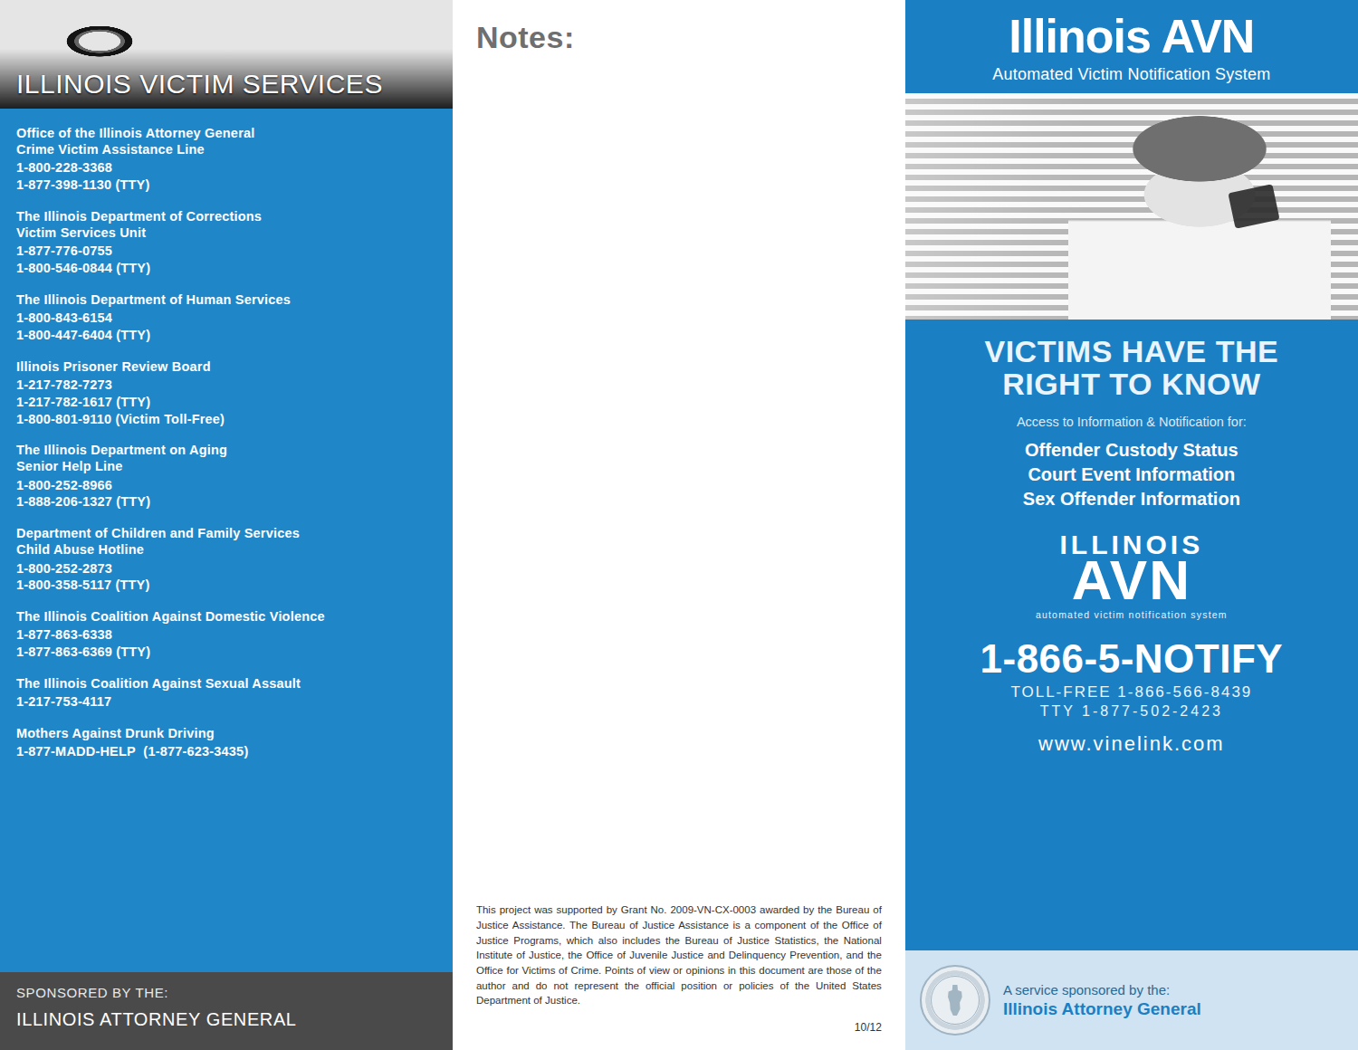ILLINOIS VICTIM SERVICES
Office of the Illinois Attorney General
Crime Victim Assistance Line
1-800-228-3368
1-877-398-1130 (TTY)
The Illinois Department of Corrections
Victim Services Unit
1-877-776-0755
1-800-546-0844 (TTY)
The Illinois Department of Human Services
1-800-843-6154
1-800-447-6404 (TTY)
Illinois Prisoner Review Board
1-217-782-7273
1-217-782-1617 (TTY)
1-800-801-9110 (Victim Toll-Free)
The Illinois Department on Aging
Senior Help Line
1-800-252-8966
1-888-206-1327 (TTY)
Department of Children and Family Services
Child Abuse Hotline
1-800-252-2873
1-800-358-5117 (TTY)
The Illinois Coalition Against Domestic Violence
1-877-863-6338
1-877-863-6369 (TTY)
The Illinois Coalition Against Sexual Assault
1-217-753-4117
Mothers Against Drunk Driving
1-877-MADD-HELP (1-877-623-3435)
SPONSORED BY THE:
ILLINOIS ATTORNEY GENERAL
Notes:
This project was supported by Grant No. 2009-VN-CX-0003 awarded by the Bureau of Justice Assistance. The Bureau of Justice Assistance is a component of the Office of Justice Programs, which also includes the Bureau of Justice Statistics, the National Institute of Justice, the Office of Juvenile Justice and Delinquency Prevention, and the Office for Victims of Crime. Points of view or opinions in this document are those of the author and do not represent the official position or policies of the United States Department of Justice.
10/12
Illinois AVN
Automated Victim Notification System
VICTIMS HAVE THE
RIGHT TO KNOW
Access to Information & Notification for:
Offender Custody Status
Court Event Information
Sex Offender Information
ILLINOIS
AVN
automated victim notification system
1-866-5-NOTIFY
TOLL-FREE 1-866-566-8439
TTY 1-877-502-2423
www.vinelink.com
A service sponsored by the:
Illinois Attorney General